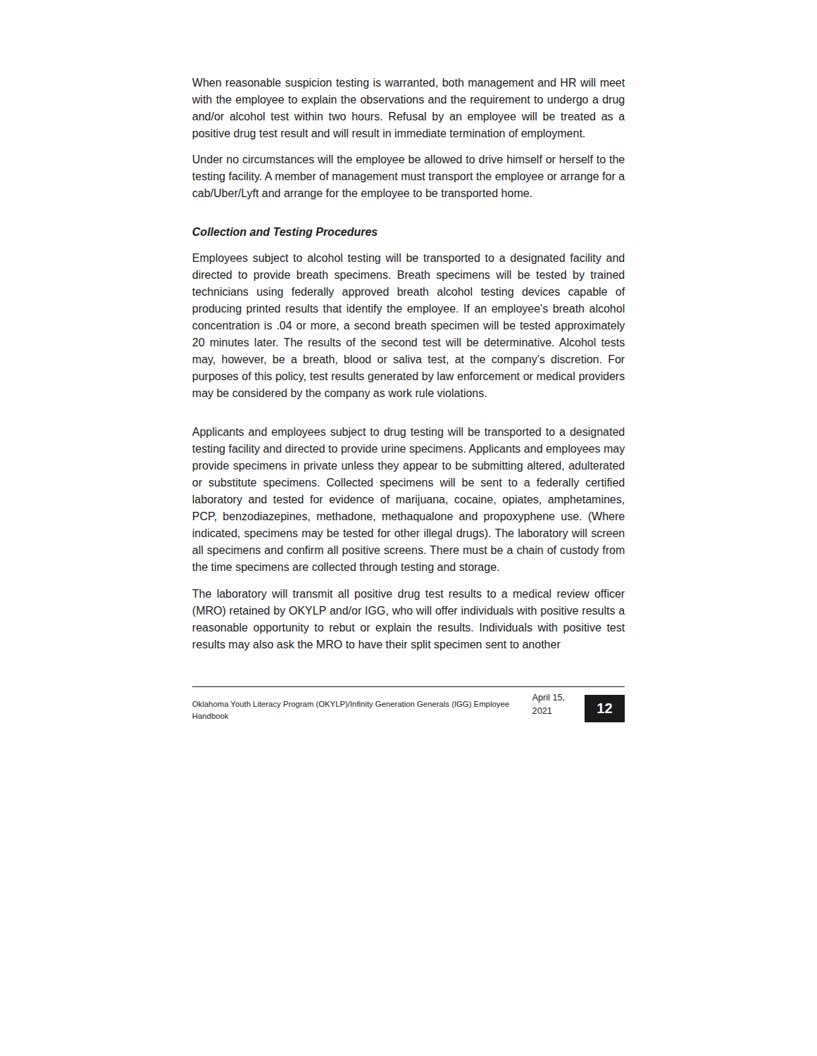When reasonable suspicion testing is warranted, both management and HR will meet with the employee to explain the observations and the requirement to undergo a drug and/or alcohol test within two hours. Refusal by an employee will be treated as a positive drug test result and will result in immediate termination of employment.
Under no circumstances will the employee be allowed to drive himself or herself to the testing facility. A member of management must transport the employee or arrange for a cab/Uber/Lyft and arrange for the employee to be transported home.
Collection and Testing Procedures
Employees subject to alcohol testing will be transported to a designated facility and directed to provide breath specimens. Breath specimens will be tested by trained technicians using federally approved breath alcohol testing devices capable of producing printed results that identify the employee. If an employee's breath alcohol concentration is .04 or more, a second breath specimen will be tested approximately 20 minutes later. The results of the second test will be determinative. Alcohol tests may, however, be a breath, blood or saliva test, at the company's discretion. For purposes of this policy, test results generated by law enforcement or medical providers may be considered by the company as work rule violations.
Applicants and employees subject to drug testing will be transported to a designated testing facility and directed to provide urine specimens. Applicants and employees may provide specimens in private unless they appear to be submitting altered, adulterated or substitute specimens. Collected specimens will be sent to a federally certified laboratory and tested for evidence of marijuana, cocaine, opiates, amphetamines, PCP, benzodiazepines, methadone, methaqualone and propoxyphene use. (Where indicated, specimens may be tested for other illegal drugs). The laboratory will screen all specimens and confirm all positive screens. There must be a chain of custody from the time specimens are collected through testing and storage.
The laboratory will transmit all positive drug test results to a medical review officer (MRO) retained by OKYLP and/or IGG, who will offer individuals with positive results a reasonable opportunity to rebut or explain the results. Individuals with positive test results may also ask the MRO to have their split specimen sent to another
Oklahoma Youth Literacy Program (OKYLP)/Infinity Generation Generals (IGG) Employee Handbook
April 15, 2021
12